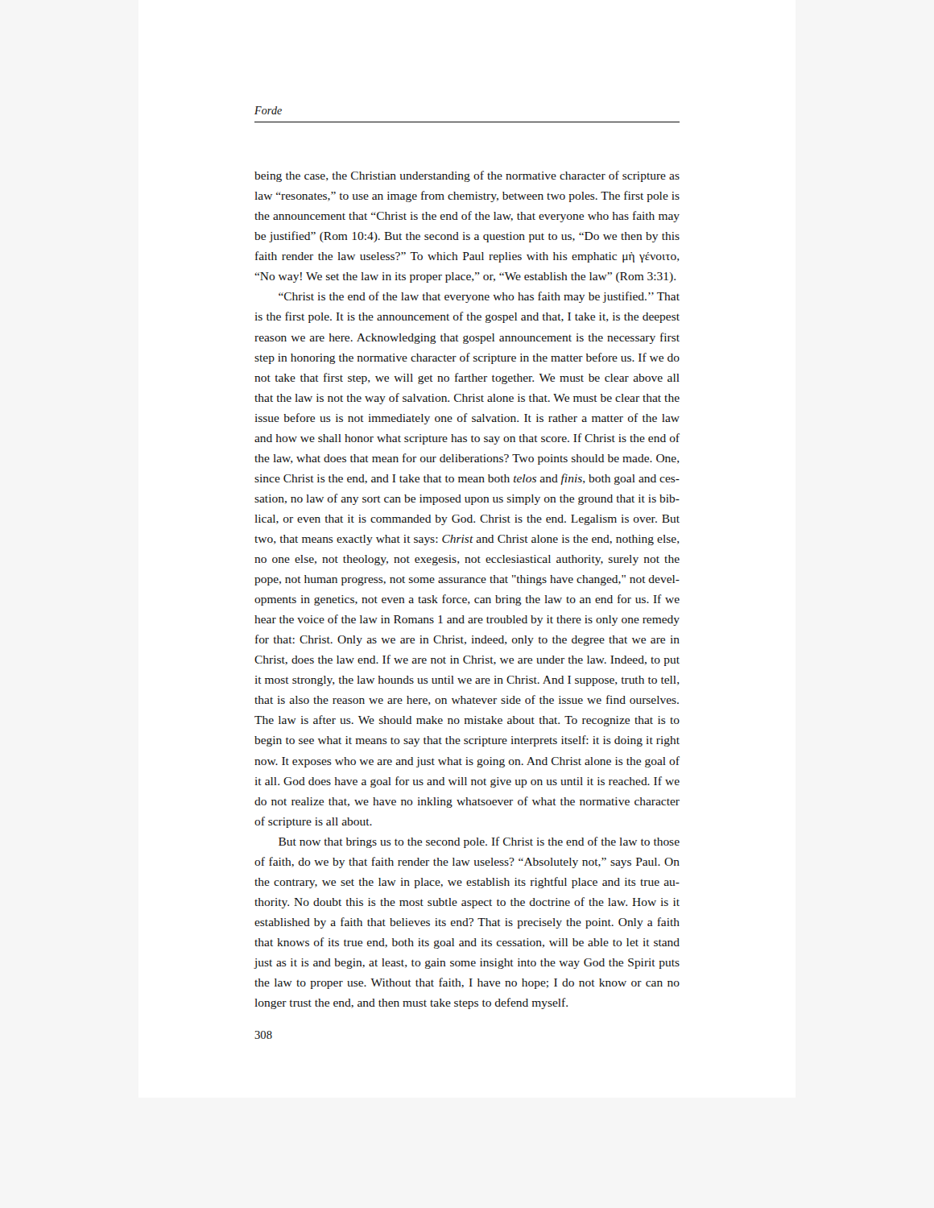Forde
being the case, the Christian understanding of the normative character of scripture as law “resonates,” to use an image from chemistry, between two poles. The first pole is the announcement that “Christ is the end of the law, that everyone who has faith may be justified” (Rom 10:4). But the second is a question put to us, “Do we then by this faith render the law useless?” To which Paul replies with his emphatic μὴ γένοιτο, “No way! We set the law in its proper place,” or, “We establish the law” (Rom 3:31).
“Christ is the end of the law that everyone who has faith may be justified.’’ That is the first pole. It is the announcement of the gospel and that, I take it, is the deepest reason we are here. Acknowledging that gospel announcement is the necessary first step in honoring the normative character of scripture in the matter before us. If we do not take that first step, we will get no farther together. We must be clear above all that the law is not the way of salvation. Christ alone is that. We must be clear that the issue before us is not immediately one of salvation. It is rather a matter of the law and how we shall honor what scripture has to say on that score. If Christ is the end of the law, what does that mean for our deliberations? Two points should be made. One, since Christ is the end, and I take that to mean both telos and finis, both goal and cessation, no law of any sort can be imposed upon us simply on the ground that it is biblical, or even that it is commanded by God. Christ is the end. Legalism is over. But two, that means exactly what it says: Christ and Christ alone is the end, nothing else, no one else, not theology, not exegesis, not ecclesiastical authority, surely not the pope, not human progress, not some assurance that "things have changed," not developments in genetics, not even a task force, can bring the law to an end for us. If we hear the voice of the law in Romans 1 and are troubled by it there is only one remedy for that: Christ. Only as we are in Christ, indeed, only to the degree that we are in Christ, does the law end. If we are not in Christ, we are under the law. Indeed, to put it most strongly, the law hounds us until we are in Christ. And I suppose, truth to tell, that is also the reason we are here, on whatever side of the issue we find ourselves. The law is after us. We should make no mistake about that. To recognize that is to begin to see what it means to say that the scripture interprets itself: it is doing it right now. It exposes who we are and just what is going on. And Christ alone is the goal of it all. God does have a goal for us and will not give up on us until it is reached. If we do not realize that, we have no inkling whatsoever of what the normative character of scripture is all about.
But now that brings us to the second pole. If Christ is the end of the law to those of faith, do we by that faith render the law useless? “Absolutely not,” says Paul. On the contrary, we set the law in place, we establish its rightful place and its true authority. No doubt this is the most subtle aspect to the doctrine of the law. How is it established by a faith that believes its end? That is precisely the point. Only a faith that knows of its true end, both its goal and its cessation, will be able to let it stand just as it is and begin, at least, to gain some insight into the way God the Spirit puts the law to proper use. Without that faith, I have no hope; I do not know or can no longer trust the end, and then must take steps to defend myself.
308